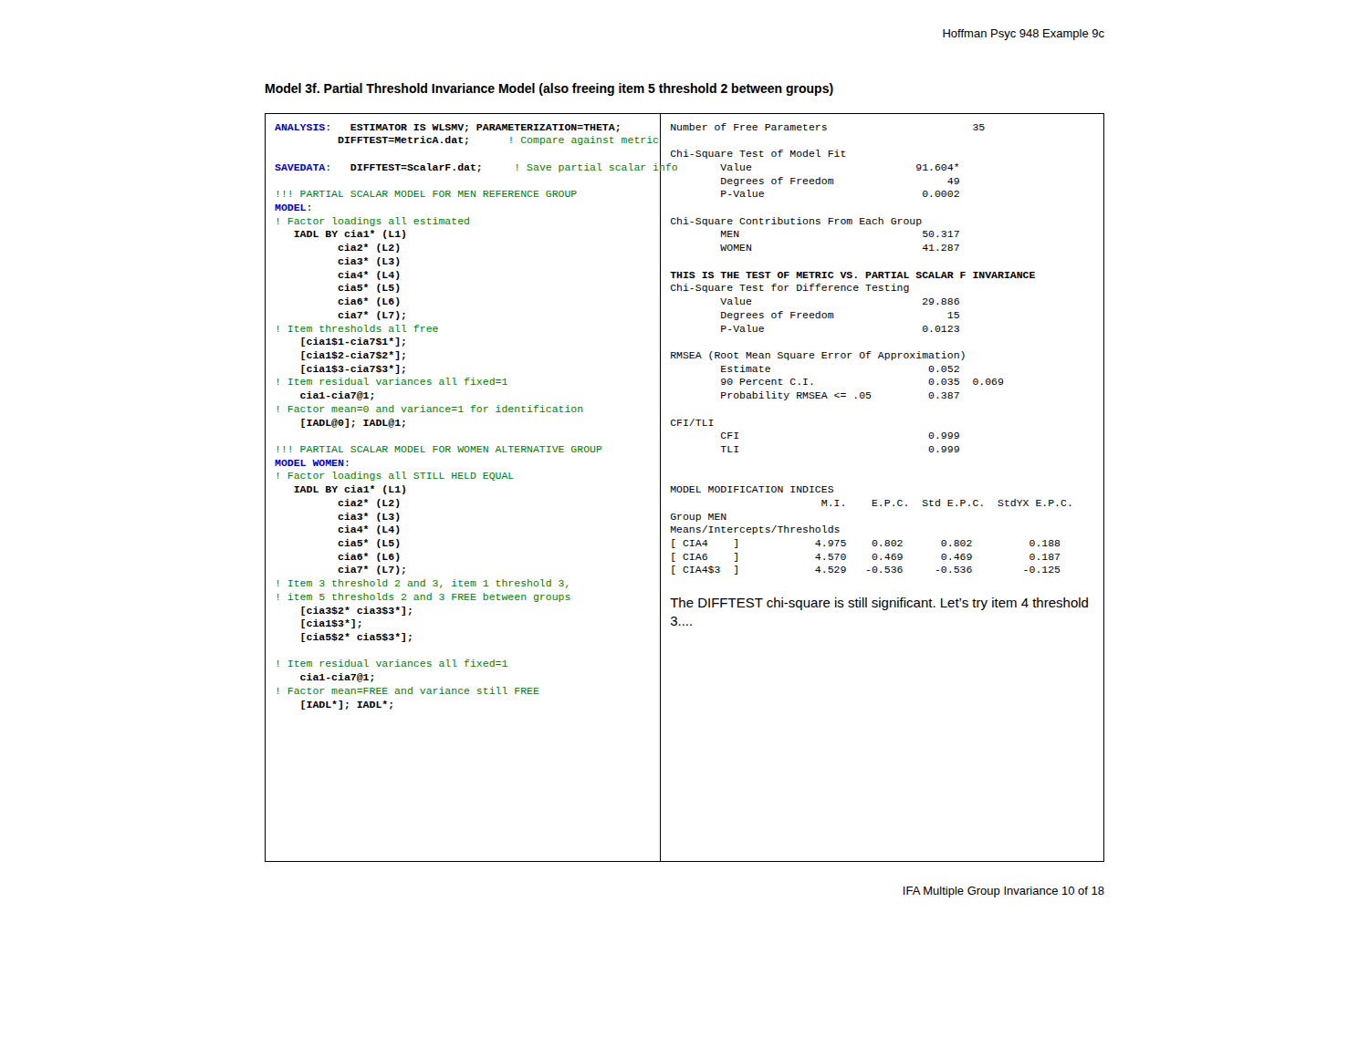Hoffman Psyc 948 Example 9c
Model 3f. Partial Threshold Invariance Model (also freeing item 5 threshold 2 between groups)
| ANALYSIS : ESTIMATOR IS WLSMV; PARAMETERIZATION=THETA; DIFFTEST=MetricA.dat; ! Compare against metric SAVEDATA : DIFFTEST=ScalarF.dat; ! Save partial scalar info !!! PARTIAL SCALAR MODEL FOR MEN REFERENCE GROUP MODEL : ! Factor loadings all estimated IADL BY cia1* (L1) cia2* (L2) cia3* (L3) cia4* (L4) cia5* (L5) cia6* (L6) cia7* (L7); ! Item thresholds all free [cia1$1-cia7$1*]; [cia1$2-cia7$2*]; [cia1$3-cia7$3*]; ! Item residual variances all fixed=1 cia1-cia7@1; ! Factor mean=0 and variance=1 for identification [IADL@0]; IADL@1; !!! PARTIAL SCALAR MODEL FOR WOMEN ALTERNATIVE GROUP MODEL WOMEN : ! Factor loadings all STILL HELD EQUAL IADL BY cia1* (L1) cia2* (L2) cia3* (L3) cia4* (L4) cia5* (L5) cia6* (L6) cia7* (L7); ! Item 3 threshold 2 and 3, item 1 threshold 3, ! item 5 thresholds 2 and 3 FREE between groups [cia3$2* cia3$3*]; [cia1$3*]; [cia5$2* cia5$3*]; ! Item residual variances all fixed=1 cia1-cia7@1; ! Factor mean=FREE and variance still FREE [IADL*]; IADL*; | Number of Free Parameters 35 Chi-Square Test of Model Fit Value 91.604* Degrees of Freedom 49 P-Value 0.0002 Chi-Square Contributions From Each Group MEN 50.317 WOMEN 41.287 THIS IS THE TEST OF METRIC VS. PARTIAL SCALAR F INVARIANCE Chi-Square Test for Difference Testing Value 29.886 Degrees of Freedom 15 P-Value 0.0123 RMSEA (Root Mean Square Error Of Approximation) Estimate 0.052 90 Percent C.I. 0.035 0.069 Probability RMSEA <= .05 0.387 CFI/TLI CFI 0.999 TLI 0.999 MODEL MODIFICATION INDICES M.I. E.P.C. Std E.P.C. StdYX E.P.C. Group MEN Means/Intercepts/Thresholds [ CIA4 ] 4.975 0.802 0.802 0.188 [ CIA6 ] 4.570 0.469 0.469 0.187 [ CIA4$3 ] 4.529 -0.536 -0.536 -0.125 The DIFFTEST chi-square is still significant. Let’s try item 4 threshold 3.... |
IFA Multiple Group Invariance 10 of 18